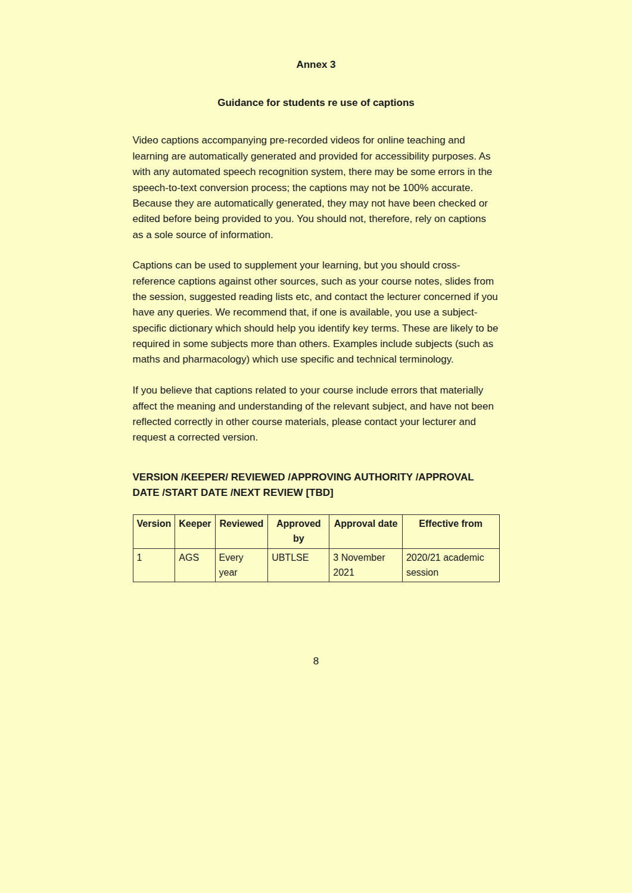Annex 3
Guidance for students re use of captions
Video captions accompanying pre-recorded videos for online teaching and learning are automatically generated and provided for accessibility purposes. As with any automated speech recognition system, there may be some errors in the speech-to-text conversion process; the captions may not be 100% accurate. Because they are automatically generated, they may not have been checked or edited before being provided to you. You should not, therefore, rely on captions as a sole source of information.
Captions can be used to supplement your learning, but you should cross-reference captions against other sources, such as your course notes, slides from the session, suggested reading lists etc, and contact the lecturer concerned if you have any queries. We recommend that, if one is available, you use a subject-specific dictionary which should help you identify key terms. These are likely to be required in some subjects more than others. Examples include subjects (such as maths and pharmacology) which use specific and technical terminology.
If you believe that captions related to your course include errors that materially affect the meaning and understanding of the relevant subject, and have not been reflected correctly in other course materials, please contact your lecturer and request a corrected version.
VERSION /KEEPER/ REVIEWED /APPROVING AUTHORITY /APPROVAL DATE /START DATE /NEXT REVIEW [TBD]
| Version | Keeper | Reviewed | Approved by | Approval date | Effective from |
| --- | --- | --- | --- | --- | --- |
| 1 | AGS | Every year | UBTLSE | 3 November 2021 | 2020/21 academic session |
8